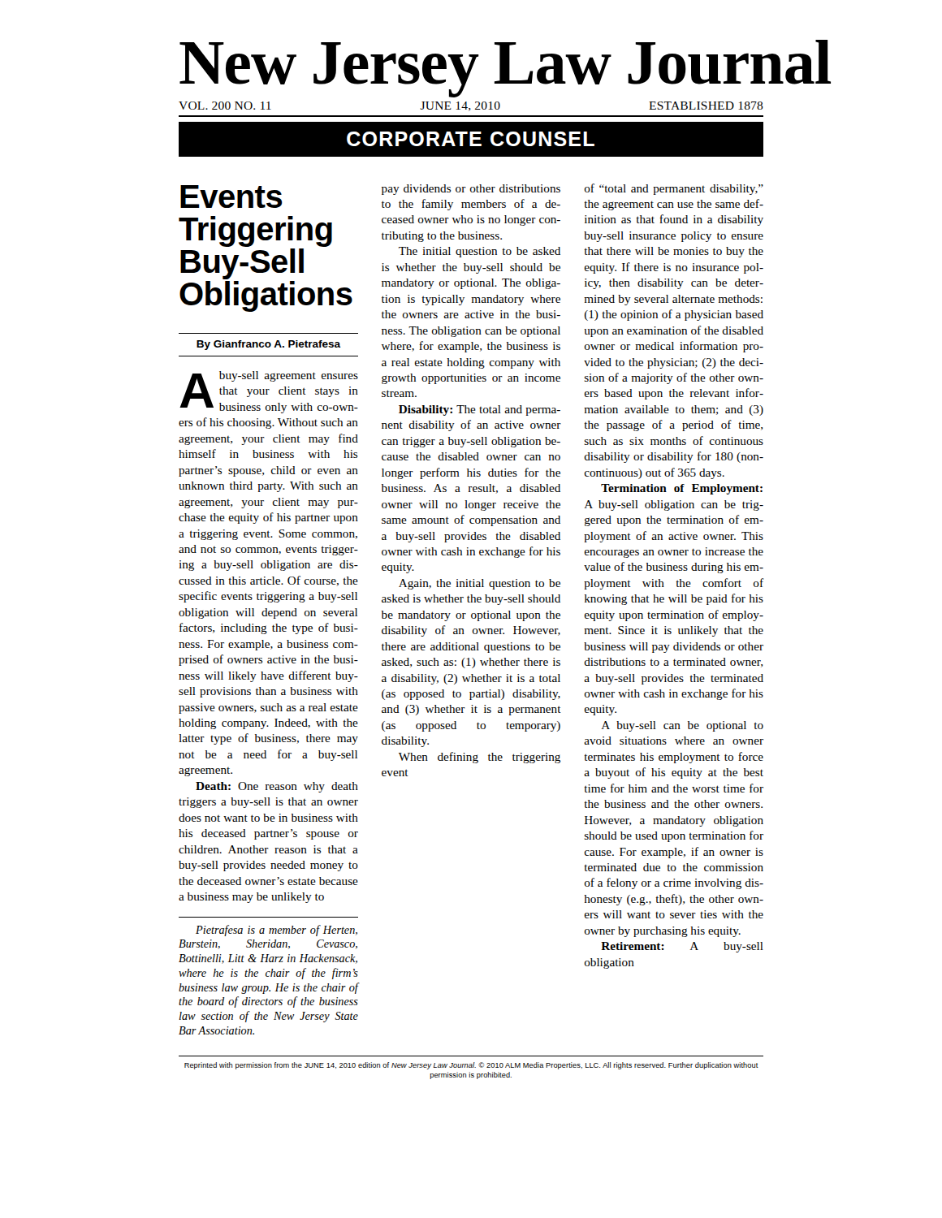New Jersey Law Journal
VOL. 200 NO. 11 JUNE 14, 2010 ESTABLISHED 1878
CORPORATE COUNSEL
Events Triggering Buy-Sell Obligations
By Gianfranco A. Pietrafesa
A buy-sell agreement ensures that your client stays in business only with co-owners of his choosing. Without such an agreement, your client may find himself in business with his partner’s spouse, child or even an unknown third party. With such an agreement, your client may purchase the equity of his partner upon a triggering event. Some common, and not so common, events triggering a buy-sell obligation are discussed in this article. Of course, the specific events triggering a buy-sell obligation will depend on several factors, including the type of business. For example, a business comprised of owners active in the business will likely have different buy-sell provisions than a business with passive owners, such as a real estate holding company. Indeed, with the latter type of business, there may not be a need for a buy-sell agreement.
Death: One reason why death triggers a buy-sell is that an owner does not want to be in business with his deceased partner’s spouse or children. Another reason is that a buy-sell provides needed money to the deceased owner’s estate because a business may be unlikely to
Pietrafesa is a member of Herten, Burstein, Sheridan, Cevasco, Bottinelli, Litt & Harz in Hackensack, where he is the chair of the firm’s business law group. He is the chair of the board of directors of the business law section of the New Jersey State Bar Association.
pay dividends or other distributions to the family members of a deceased owner who is no longer contributing to the business.
The initial question to be asked is whether the buy-sell should be mandatory or optional. The obligation is typically mandatory where the owners are active in the business. The obligation can be optional where, for example, the business is a real estate holding company with growth opportunities or an income stream.
Disability: The total and permanent disability of an active owner can trigger a buy-sell obligation because the disabled owner can no longer perform his duties for the business. As a result, a disabled owner will no longer receive the same amount of compensation and a buy-sell provides the disabled owner with cash in exchange for his equity.
Again, the initial question to be asked is whether the buy-sell should be mandatory or optional upon the disability of an owner. However, there are additional questions to be asked, such as: (1) whether there is a disability, (2) whether it is a total (as opposed to partial) disability, and (3) whether it is a permanent (as opposed to temporary) disability.
When defining the triggering event
of “total and permanent disability,” the agreement can use the same definition as that found in a disability buy-sell insurance policy to ensure that there will be monies to buy the equity. If there is no insurance policy, then disability can be determined by several alternate methods: (1) the opinion of a physician based upon an examination of the disabled owner or medical information provided to the physician; (2) the decision of a majority of the other owners based upon the relevant information available to them; and (3) the passage of a period of time, such as six months of continuous disability or disability for 180 (noncontinuous) out of 365 days.
Termination of Employment: A buy-sell obligation can be triggered upon the termination of employment of an active owner. This encourages an owner to increase the value of the business during his employment with the comfort of knowing that he will be paid for his equity upon termination of employment. Since it is unlikely that the business will pay dividends or other distributions to a terminated owner, a buy-sell provides the terminated owner with cash in exchange for his equity.
A buy-sell can be optional to avoid situations where an owner terminates his employment to force a buyout of his equity at the best time for him and the worst time for the business and the other owners. However, a mandatory obligation should be used upon termination for cause. For example, if an owner is terminated due to the commission of a felony or a crime involving dishonesty (e.g., theft), the other owners will want to sever ties with the owner by purchasing his equity.
Retirement: A buy-sell obligation
Reprinted with permission from the JUNE 14, 2010 edition of New Jersey Law Journal. © 2010 ALM Media Properties, LLC. All rights reserved. Further duplication without permission is prohibited.